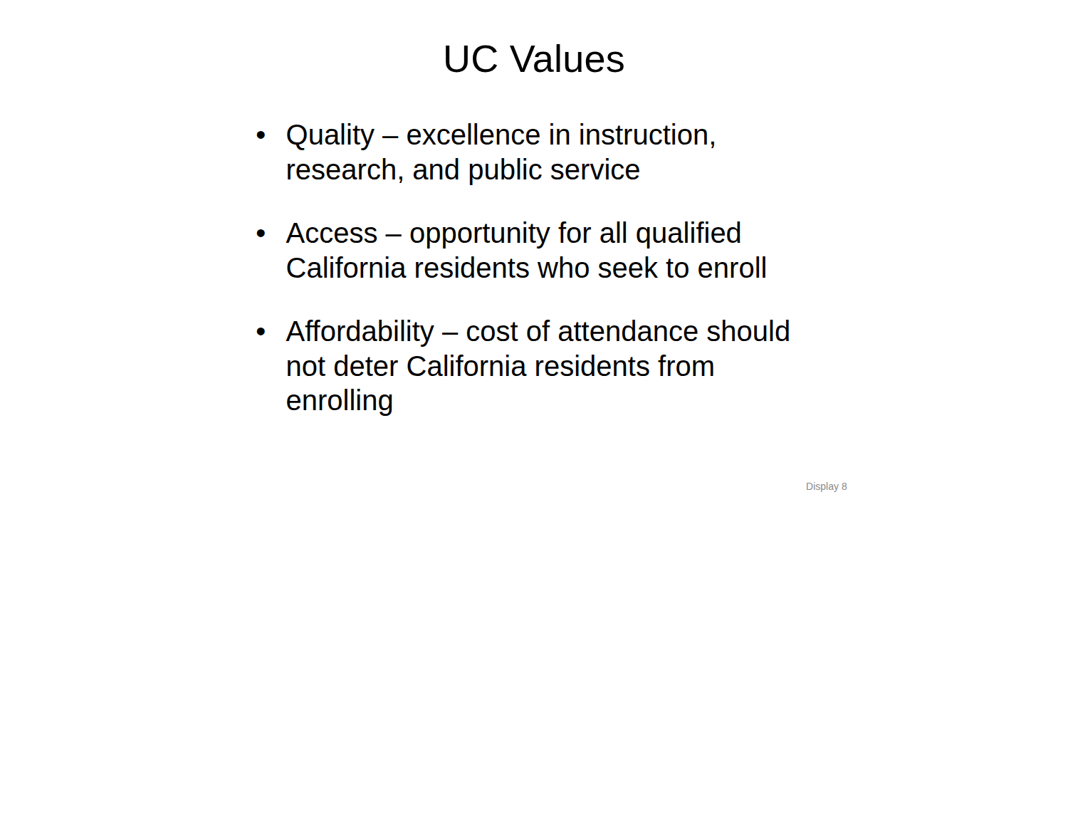UC Values
Quality – excellence in instruction, research, and public service
Access – opportunity for all qualified California residents who seek to enroll
Affordability – cost of attendance should not deter California residents from enrolling
Display 8